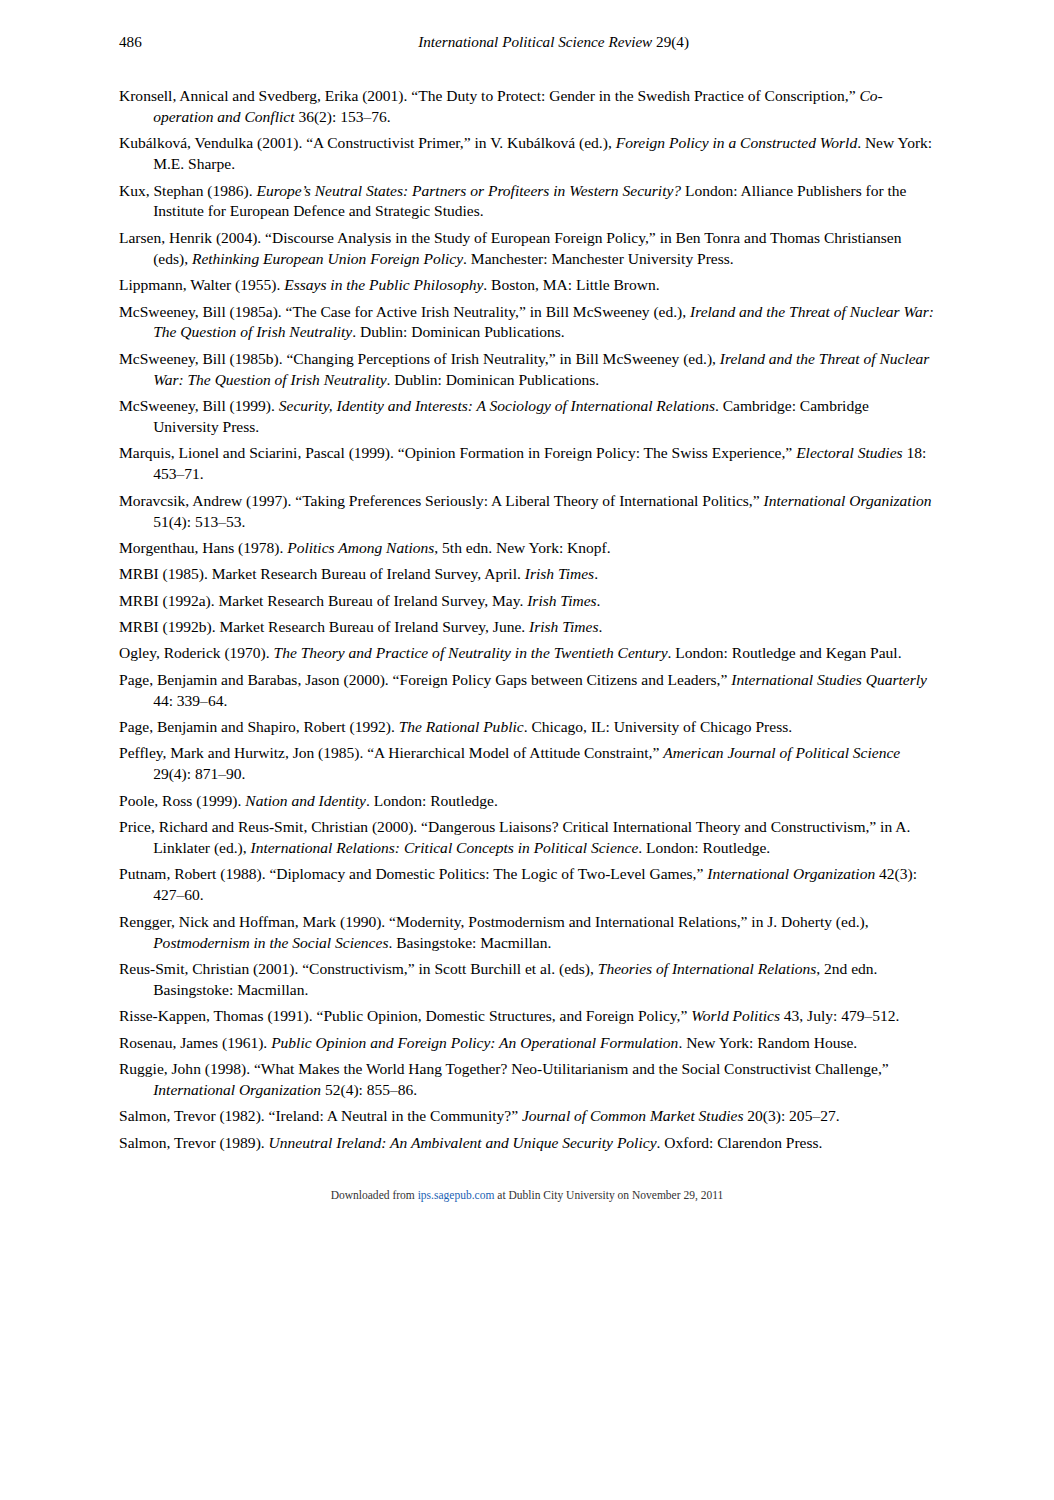486 International Political Science Review 29(4)
Kronsell, Annical and Svedberg, Erika (2001). “The Duty to Protect: Gender in the Swedish Practice of Conscription,” Co-operation and Conflict 36(2): 153–76.
Kubálková, Vendulka (2001). “A Constructivist Primer,” in V. Kubálková (ed.), Foreign Policy in a Constructed World. New York: M.E. Sharpe.
Kux, Stephan (1986). Europe’s Neutral States: Partners or Profiteers in Western Security? London: Alliance Publishers for the Institute for European Defence and Strategic Studies.
Larsen, Henrik (2004). “Discourse Analysis in the Study of European Foreign Policy,” in Ben Tonra and Thomas Christiansen (eds), Rethinking European Union Foreign Policy. Manchester: Manchester University Press.
Lippmann, Walter (1955). Essays in the Public Philosophy. Boston, MA: Little Brown.
McSweeney, Bill (1985a). “The Case for Active Irish Neutrality,” in Bill McSweeney (ed.), Ireland and the Threat of Nuclear War: The Question of Irish Neutrality. Dublin: Dominican Publications.
McSweeney, Bill (1985b). “Changing Perceptions of Irish Neutrality,” in Bill McSweeney (ed.), Ireland and the Threat of Nuclear War: The Question of Irish Neutrality. Dublin: Dominican Publications.
McSweeney, Bill (1999). Security, Identity and Interests: A Sociology of International Relations. Cambridge: Cambridge University Press.
Marquis, Lionel and Sciarini, Pascal (1999). “Opinion Formation in Foreign Policy: The Swiss Experience,” Electoral Studies 18: 453–71.
Moravcsik, Andrew (1997). “Taking Preferences Seriously: A Liberal Theory of International Politics,” International Organization 51(4): 513–53.
Morgenthau, Hans (1978). Politics Among Nations, 5th edn. New York: Knopf.
MRBI (1985). Market Research Bureau of Ireland Survey, April. Irish Times.
MRBI (1992a). Market Research Bureau of Ireland Survey, May. Irish Times.
MRBI (1992b). Market Research Bureau of Ireland Survey, June. Irish Times.
Ogley, Roderick (1970). The Theory and Practice of Neutrality in the Twentieth Century. London: Routledge and Kegan Paul.
Page, Benjamin and Barabas, Jason (2000). “Foreign Policy Gaps between Citizens and Leaders,” International Studies Quarterly 44: 339–64.
Page, Benjamin and Shapiro, Robert (1992). The Rational Public. Chicago, IL: University of Chicago Press.
Peffley, Mark and Hurwitz, Jon (1985). “A Hierarchical Model of Attitude Constraint,” American Journal of Political Science 29(4): 871–90.
Poole, Ross (1999). Nation and Identity. London: Routledge.
Price, Richard and Reus-Smit, Christian (2000). “Dangerous Liaisons? Critical International Theory and Constructivism,” in A. Linklater (ed.), International Relations: Critical Concepts in Political Science. London: Routledge.
Putnam, Robert (1988). “Diplomacy and Domestic Politics: The Logic of Two-Level Games,” International Organization 42(3): 427–60.
Rengger, Nick and Hoffman, Mark (1990). “Modernity, Postmodernism and International Relations,” in J. Doherty (ed.), Postmodernism in the Social Sciences. Basingstoke: Macmillan.
Reus-Smit, Christian (2001). “Constructivism,” in Scott Burchill et al. (eds), Theories of International Relations, 2nd edn. Basingstoke: Macmillan.
Risse-Kappen, Thomas (1991). “Public Opinion, Domestic Structures, and Foreign Policy,” World Politics 43, July: 479–512.
Rosenau, James (1961). Public Opinion and Foreign Policy: An Operational Formulation. New York: Random House.
Ruggie, John (1998). “What Makes the World Hang Together? Neo-Utilitarianism and the Social Constructivist Challenge,” International Organization 52(4): 855–86.
Salmon, Trevor (1982). “Ireland: A Neutral in the Community?” Journal of Common Market Studies 20(3): 205–27.
Salmon, Trevor (1989). Unneutral Ireland: An Ambivalent and Unique Security Policy. Oxford: Clarendon Press.
Downloaded from ips.sagepub.com at Dublin City University on November 29, 2011